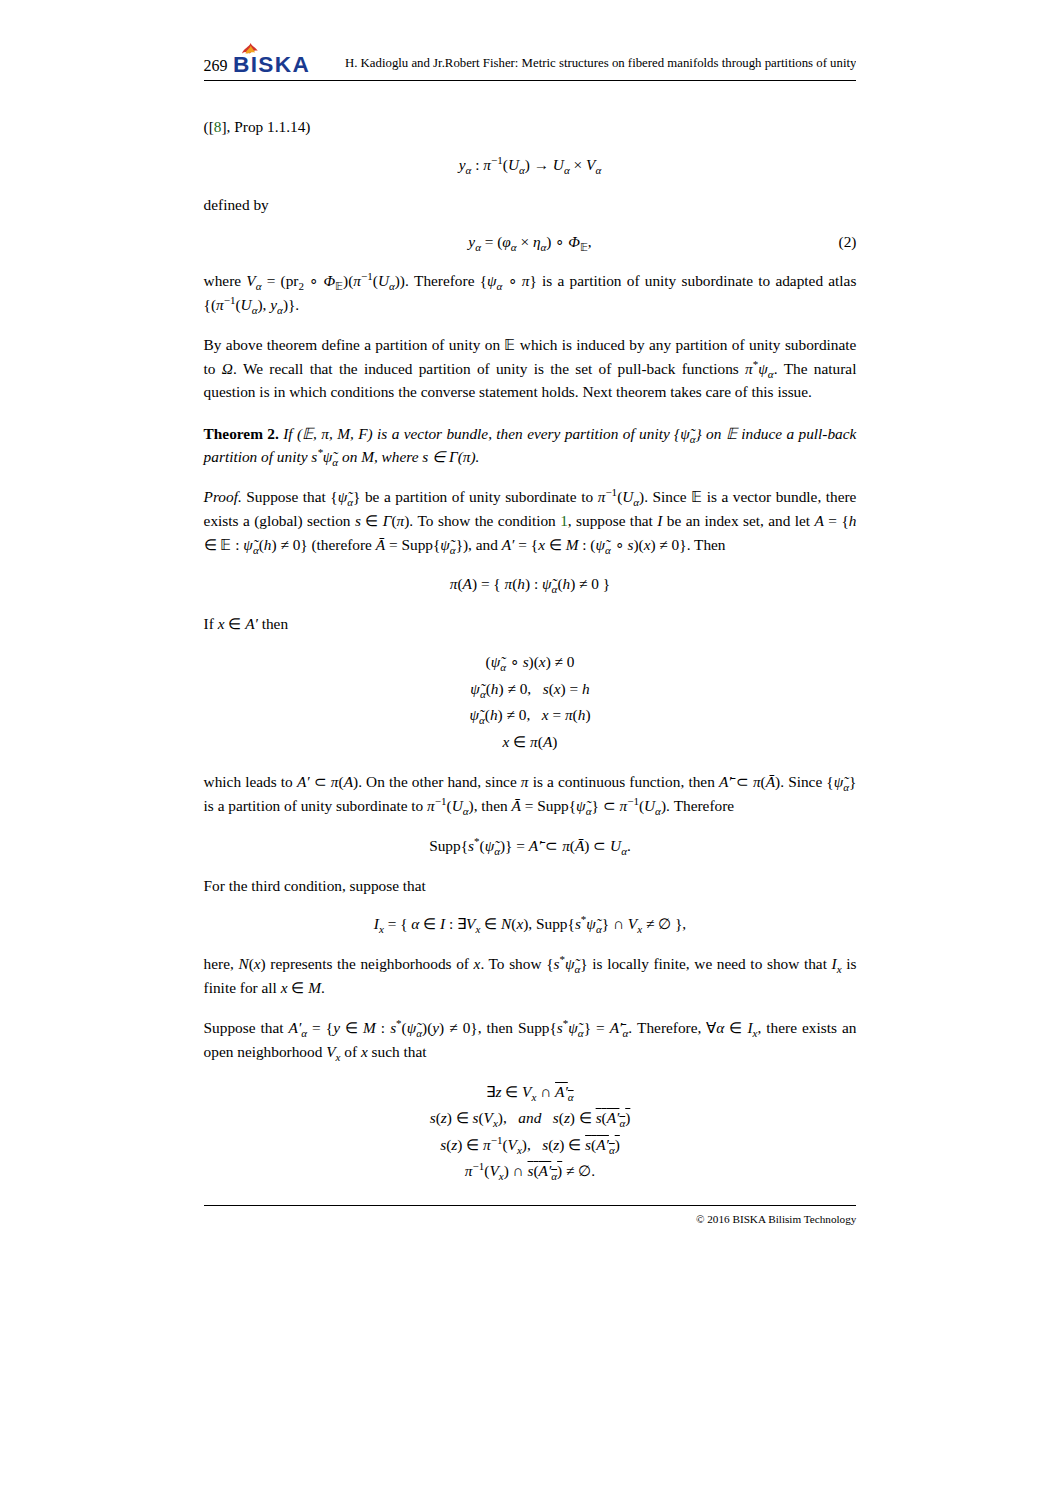269
BISKA
H. Kadioglu and Jr.Robert Fisher: Metric structures on fibered manifolds through partitions of unity
([8], Prop 1.1.14)
yα : π−1(Uα) → Uα × Vα
defined by
yα = (φα × ηα) ∘ Φ𝔼, (2)
where Vα = (pr2 ∘ Φ𝔼)(π−1(Uα)). Therefore {ψα ∘ π} is a partition of unity subordinate to adapted atlas {(π−1(Uα), yα)}.
By above theorem define a partition of unity on 𝔼 which is induced by any partition of unity subordinate to Ω. We recall that the induced partition of unity is the set of pull-back functions π*ψα. The natural question is in which conditions the converse statement holds. Next theorem takes care of this issue.
Theorem 2. If (𝔼, π, M, F) is a vector bundle, then every partition of unity {ψ̃α} on 𝔼 induce a pull-back partition of unity s*ψ̃α on M, where s ∈ Γ(π).
Proof. Suppose that {ψ̃α} be a partition of unity subordinate to π−1(Uα). Since 𝔼 is a vector bundle, there exists a (global) section s ∈ Γ(π). To show the condition 1, suppose that I be an index set, and let A = {h ∈ 𝔼 : ψ̃α(h) ≠ 0} (therefore Ā = Supp{ψ̃α}), and A′ = {x ∈ M : (ψ̃α ∘ s)(x) ≠ 0}. Then
π(A) = { π(h) : ψ̃α(h) ≠ 0 }
If x ∈ A′ then
(ψ̃α ∘ s)(x) ≠ 0
ψ̃α(h) ≠ 0, s(x) = h
ψ̃α(h) ≠ 0, x = π(h)
x ∈ π(A)
which leads to A′ ⊂ π(A). On the other hand, since π is a continuous function, then A′̄ ⊂ π(Ā). Since {ψ̃α} is a partition of unity subordinate to π−1(Uα), then Ā = Supp{ψ̃α} ⊂ π−1(Uα). Therefore
Supp{s*(ψ̃α)} = A′̄ ⊂ π(Ā) ⊂ Uα.
For the third condition, suppose that
Ix = { α ∈ I : ∃Vx ∈ N(x), Supp{s*ψ̃α} ∩ Vx ≠ ∅ },
here, N(x) represents the neighborhoods of x. To show {s*ψ̃α} is locally finite, we need to show that Ix is finite for all x ∈ M.
Suppose that A′α = {y ∈ M : s*(ψ̃α)(y) ≠ 0}, then Supp{s*ψ̃α} = A′̄α. Therefore, ∀α ∈ Ix, there exists an open neighborhood Vx of x such that
∃z ∈ Vx ∩ A′α
s(z) ∈ s(Vx), and s(z) ∈ s(A′α)
s(z) ∈ π−1(Vx), s(z) ∈ s(A′α)
π−1(Vx) ∩ s(A′α) ≠ ∅.
© 2016 BISKA Bilisim Technology